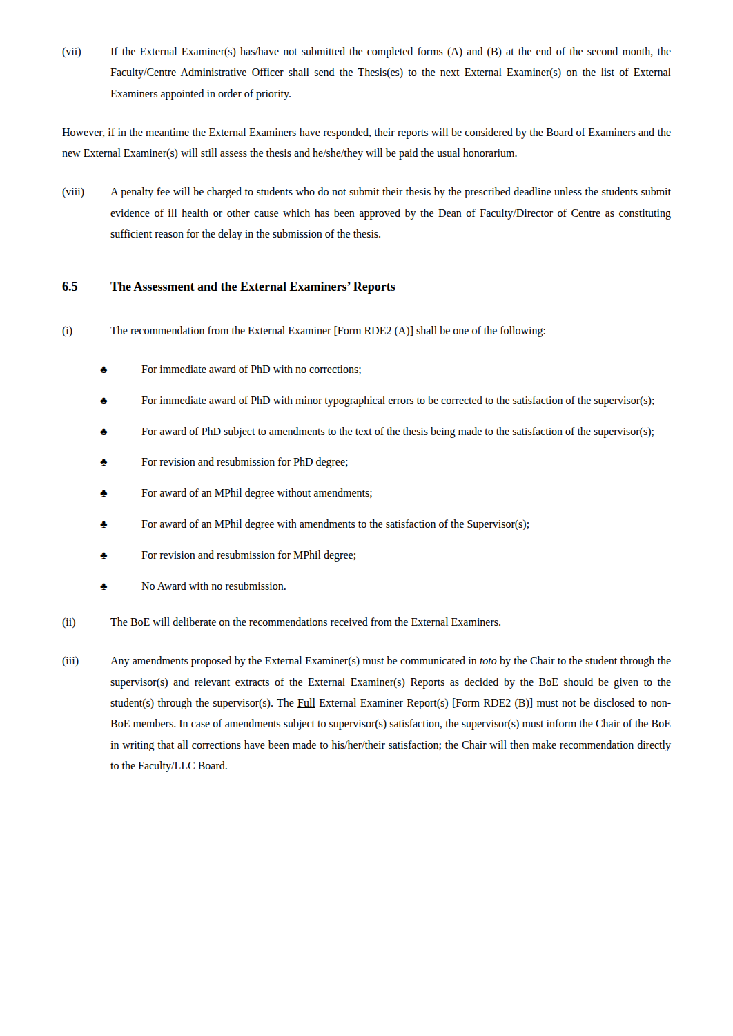(vii)
If the External Examiner(s) has/have not submitted the completed forms (A) and (B) at the end of the second month, the Faculty/Centre Administrative Officer shall send the Thesis(es) to the next External Examiner(s) on the list of External Examiners appointed in order of priority.
However, if in the meantime the External Examiners have responded, their reports will be considered by the Board of Examiners and the new External Examiner(s) will still assess the thesis and he/she/they will be paid the usual honorarium.
(viii)
A penalty fee will be charged to students who do not submit their thesis by the prescribed deadline unless the students submit evidence of ill health or other cause which has been approved by the Dean of Faculty/Director of Centre as constituting sufficient reason for the delay in the submission of the thesis.
6.5 The Assessment and the External Examiners’ Reports
(i)
The recommendation from the External Examiner [Form RDE2 (A)] shall be one of the following:
♣For immediate award of PhD with no corrections;
♣For immediate award of PhD with minor typographical errors to be corrected to the satisfaction of the supervisor(s);
♣For award of PhD subject to amendments to the text of the thesis being made to the satisfaction of the supervisor(s);
♣For revision and resubmission for PhD degree;
♣For award of an MPhil degree without amendments;
♣For award of an MPhil degree with amendments to the satisfaction of the Supervisor(s);
♣For revision and resubmission for MPhil degree;
♣No Award with no resubmission.
(ii)
The BoE will deliberate on the recommendations received from the External Examiners.
(iii)
Any amendments proposed by the External Examiner(s) must be communicated in toto by the Chair to the student through the supervisor(s) and relevant extracts of the External Examiner(s) Reports as decided by the BoE should be given to the student(s) through the supervisor(s). The Full External Examiner Report(s) [Form RDE2 (B)] must not be disclosed to non-BoE members. In case of amendments subject to supervisor(s) satisfaction, the supervisor(s) must inform the Chair of the BoE in writing that all corrections have been made to his/her/their satisfaction; the Chair will then make recommendation directly to the Faculty/LLC Board.